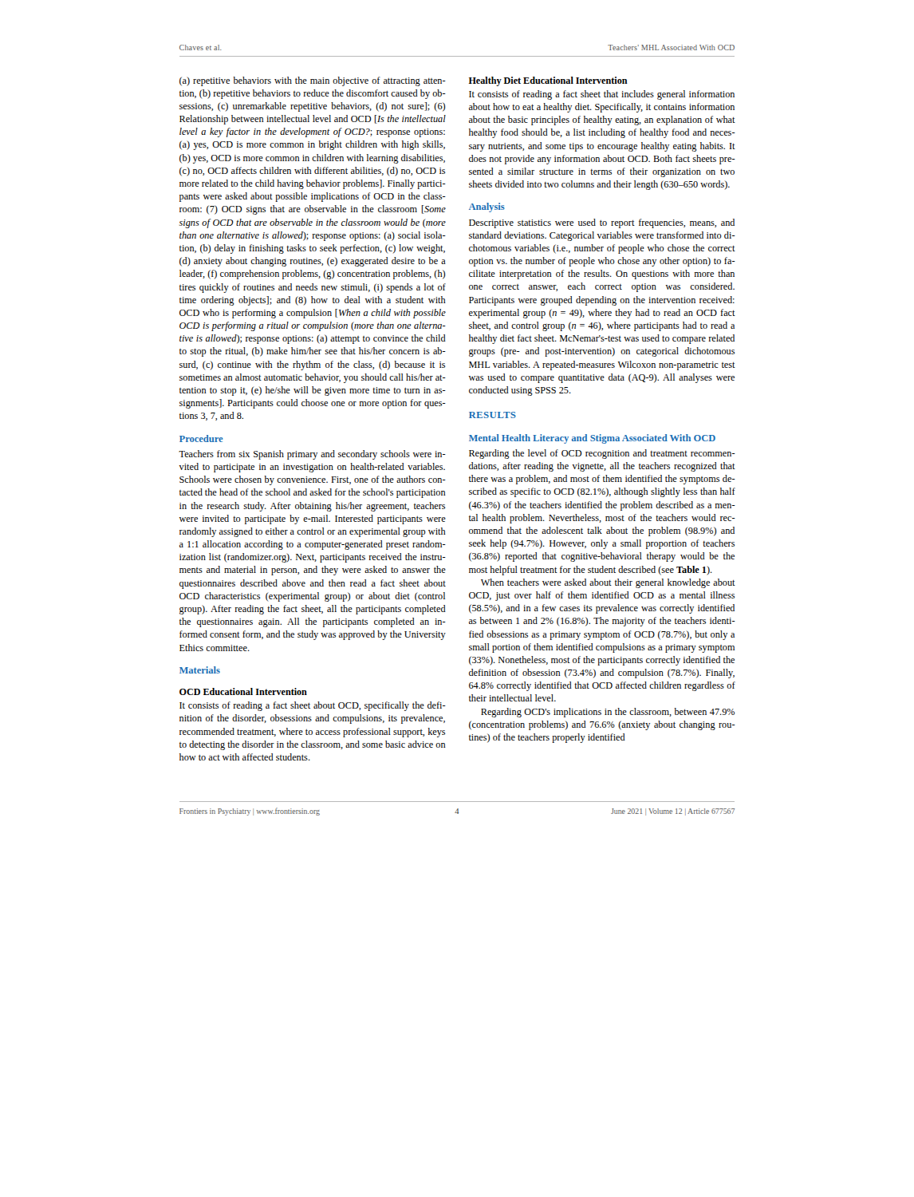Chaves et al.
Teachers' MHL Associated With OCD
(a) repetitive behaviors with the main objective of attracting attention, (b) repetitive behaviors to reduce the discomfort caused by obsessions, (c) unremarkable repetitive behaviors, (d) not sure]; (6) Relationship between intellectual level and OCD [Is the intellectual level a key factor in the development of OCD?; response options: (a) yes, OCD is more common in bright children with high skills, (b) yes, OCD is more common in children with learning disabilities, (c) no, OCD affects children with different abilities, (d) no, OCD is more related to the child having behavior problems]. Finally participants were asked about possible implications of OCD in the classroom: (7) OCD signs that are observable in the classroom [Some signs of OCD that are observable in the classroom would be (more than one alternative is allowed); response options: (a) social isolation, (b) delay in finishing tasks to seek perfection, (c) low weight, (d) anxiety about changing routines, (e) exaggerated desire to be a leader, (f) comprehension problems, (g) concentration problems, (h) tires quickly of routines and needs new stimuli, (i) spends a lot of time ordering objects]; and (8) how to deal with a student with OCD who is performing a compulsion [When a child with possible OCD is performing a ritual or compulsion (more than one alternative is allowed); response options: (a) attempt to convince the child to stop the ritual, (b) make him/her see that his/her concern is absurd, (c) continue with the rhythm of the class, (d) because it is sometimes an almost automatic behavior, you should call his/her attention to stop it, (e) he/she will be given more time to turn in assignments]. Participants could choose one or more option for questions 3, 7, and 8.
Procedure
Teachers from six Spanish primary and secondary schools were invited to participate in an investigation on health-related variables. Schools were chosen by convenience. First, one of the authors contacted the head of the school and asked for the school's participation in the research study. After obtaining his/her agreement, teachers were invited to participate by e-mail. Interested participants were randomly assigned to either a control or an experimental group with a 1:1 allocation according to a computer-generated preset randomization list (randomizer.org). Next, participants received the instruments and material in person, and they were asked to answer the questionnaires described above and then read a fact sheet about OCD characteristics (experimental group) or about diet (control group). After reading the fact sheet, all the participants completed the questionnaires again. All the participants completed an informed consent form, and the study was approved by the University Ethics committee.
Materials
OCD Educational Intervention
It consists of reading a fact sheet about OCD, specifically the definition of the disorder, obsessions and compulsions, its prevalence, recommended treatment, where to access professional support, keys to detecting the disorder in the classroom, and some basic advice on how to act with affected students.
Healthy Diet Educational Intervention
It consists of reading a fact sheet that includes general information about how to eat a healthy diet. Specifically, it contains information about the basic principles of healthy eating, an explanation of what healthy food should be, a list including of healthy food and necessary nutrients, and some tips to encourage healthy eating habits. It does not provide any information about OCD. Both fact sheets presented a similar structure in terms of their organization on two sheets divided into two columns and their length (630–650 words).
Analysis
Descriptive statistics were used to report frequencies, means, and standard deviations. Categorical variables were transformed into dichotomous variables (i.e., number of people who chose the correct option vs. the number of people who chose any other option) to facilitate interpretation of the results. On questions with more than one correct answer, each correct option was considered. Participants were grouped depending on the intervention received: experimental group (n = 49), where they had to read an OCD fact sheet, and control group (n = 46), where participants had to read a healthy diet fact sheet. McNemar's-test was used to compare related groups (pre- and post-intervention) on categorical dichotomous MHL variables. A repeated-measures Wilcoxon non-parametric test was used to compare quantitative data (AQ-9). All analyses were conducted using SPSS 25.
Results
Mental Health Literacy and Stigma Associated With OCD
Regarding the level of OCD recognition and treatment recommendations, after reading the vignette, all the teachers recognized that there was a problem, and most of them identified the symptoms described as specific to OCD (82.1%), although slightly less than half (46.3%) of the teachers identified the problem described as a mental health problem. Nevertheless, most of the teachers would recommend that the adolescent talk about the problem (98.9%) and seek help (94.7%). However, only a small proportion of teachers (36.8%) reported that cognitive-behavioral therapy would be the most helpful treatment for the student described (see Table 1).
When teachers were asked about their general knowledge about OCD, just over half of them identified OCD as a mental illness (58.5%), and in a few cases its prevalence was correctly identified as between 1 and 2% (16.8%). The majority of the teachers identified obsessions as a primary symptom of OCD (78.7%), but only a small portion of them identified compulsions as a primary symptom (33%). Nonetheless, most of the participants correctly identified the definition of obsession (73.4%) and compulsion (78.7%). Finally, 64.8% correctly identified that OCD affected children regardless of their intellectual level.
Regarding OCD's implications in the classroom, between 47.9% (concentration problems) and 76.6% (anxiety about changing routines) of the teachers properly identified
Frontiers in Psychiatry | www.frontiersin.org
4
June 2021 | Volume 12 | Article 677567